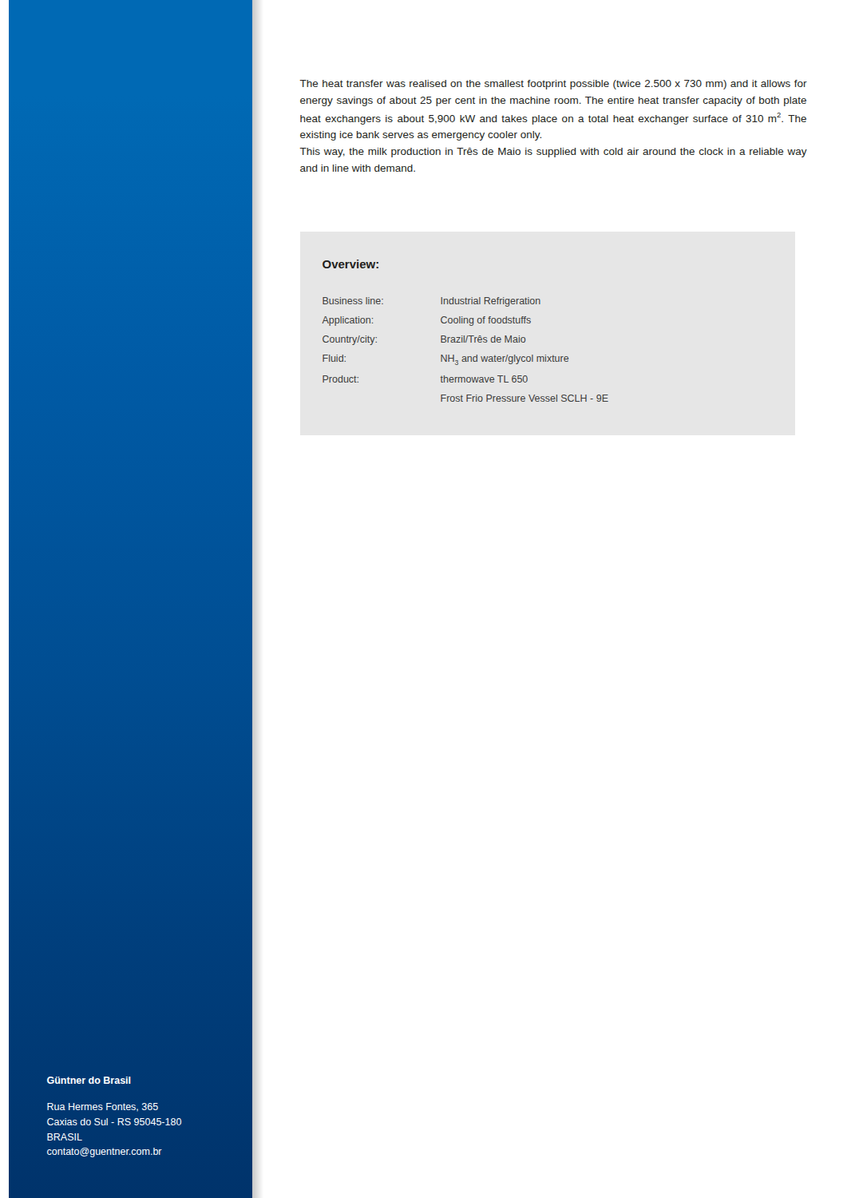Güntner do Brasil
Rua Hermes Fontes, 365
Caxias do Sul - RS 95045-180
BRASIL
contato@guentner.com.br
The heat transfer was realised on the smallest footprint possible (twice 2.500 x 730 mm) and it allows for energy savings of about 25 per cent in the machine room. The entire heat transfer capacity of both plate heat exchangers is about 5,900 kW and takes place on a total heat exchanger surface of 310 m2. The existing ice bank serves as emergency cooler only.
This way, the milk production in Três de Maio is supplied with cold air around the clock in a reliable way and in line with demand.
Overview:
| Business line: | Industrial Refrigeration |
| Application: | Cooling of foodstuffs |
| Country/city: | Brazil/Três de Maio |
| Fluid: | NH 3 and water/glycol mixture |
| Product: | thermowave TL 650 |
| | Frost Frio Pressure Vessel SCLH - 9E |